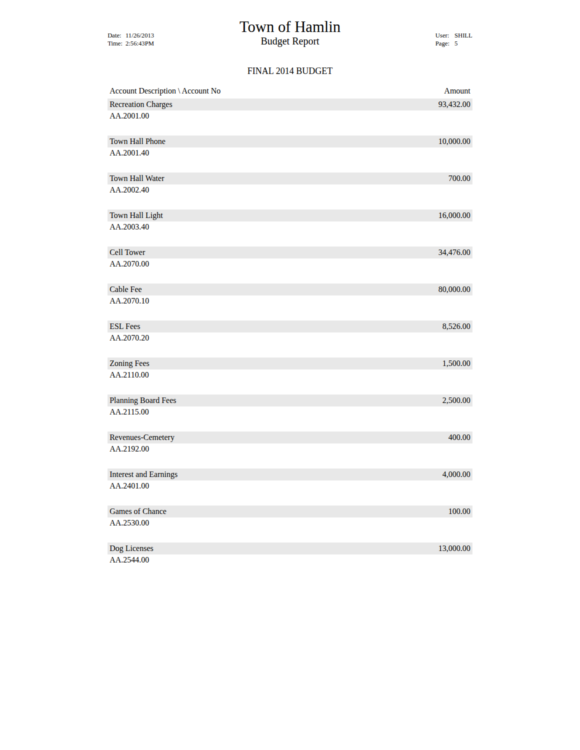Town of Hamlin
Budget Report
| Date: | 11/26/2013 |
| Time: | 2:56:43PM |
| User: | SHILL |
| Page: | 5 |
FINAL 2014 BUDGET
| Account Description \ Account No | Amount |
| --- | --- |
| Recreation Charges | 93,432.00 |
| AA.2001.00 |
| Town Hall Phone | 10,000.00 |
| AA.2001.40 |
| Town Hall Water | 700.00 |
| AA.2002.40 |
| Town Hall Light | 16,000.00 |
| AA.2003.40 |
| Cell Tower | 34,476.00 |
| AA.2070.00 |
| Cable Fee | 80,000.00 |
| AA.2070.10 |
| ESL Fees | 8,526.00 |
| AA.2070.20 |
| Zoning Fees | 1,500.00 |
| AA.2110.00 |
| Planning Board Fees | 2,500.00 |
| AA.2115.00 |
| Revenues-Cemetery | 400.00 |
| AA.2192.00 |
| Interest and Earnings | 4,000.00 |
| AA.2401.00 |
| Games of Chance | 100.00 |
| AA.2530.00 |
| Dog Licenses | 13,000.00 |
| AA.2544.00 |